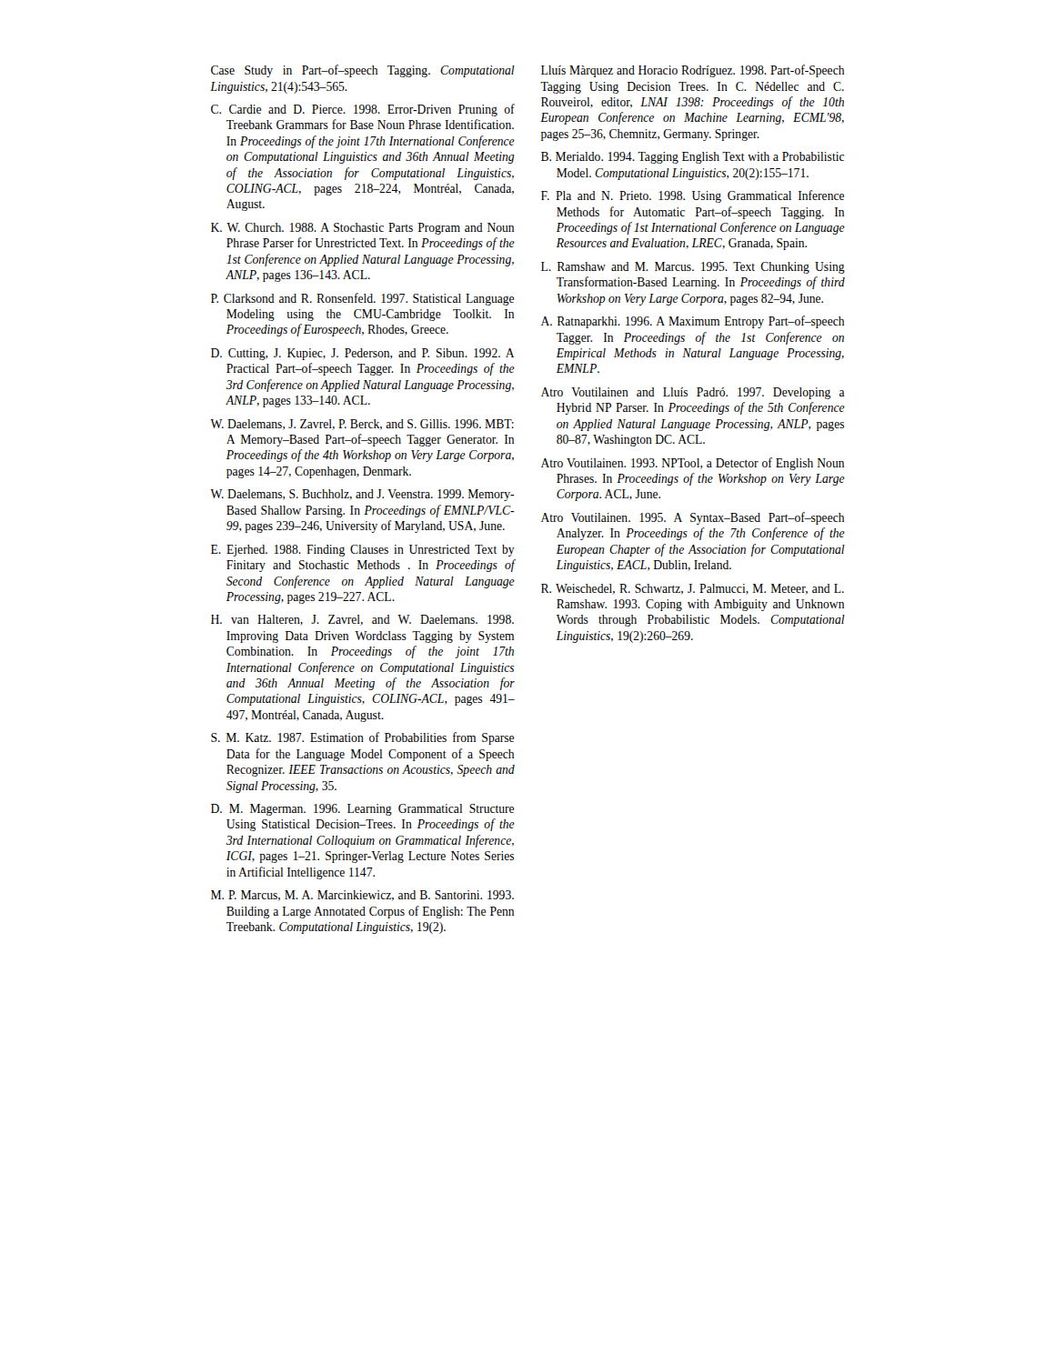Case Study in Part–of–speech Tagging. Computational Linguistics, 21(4):543–565.
C. Cardie and D. Pierce. 1998. Error-Driven Pruning of Treebank Grammars for Base Noun Phrase Identification. In Proceedings of the joint 17th International Conference on Computational Linguistics and 36th Annual Meeting of the Association for Computational Linguistics, COLING-ACL, pages 218–224, Montréal, Canada, August.
K. W. Church. 1988. A Stochastic Parts Program and Noun Phrase Parser for Unrestricted Text. In Proceedings of the 1st Conference on Applied Natural Language Processing, ANLP, pages 136–143. ACL.
P. Clarksond and R. Ronsenfeld. 1997. Statistical Language Modeling using the CMU-Cambridge Toolkit. In Proceedings of Eurospeech, Rhodes, Greece.
D. Cutting, J. Kupiec, J. Pederson, and P. Sibun. 1992. A Practical Part–of–speech Tagger. In Proceedings of the 3rd Conference on Applied Natural Language Processing, ANLP, pages 133–140. ACL.
W. Daelemans, J. Zavrel, P. Berck, and S. Gillis. 1996. MBT: A Memory–Based Part–of–speech Tagger Generator. In Proceedings of the 4th Workshop on Very Large Corpora, pages 14–27, Copenhagen, Denmark.
W. Daelemans, S. Buchholz, and J. Veenstra. 1999. Memory-Based Shallow Parsing. In Proceedings of EMNLP/VLC-99, pages 239–246, University of Maryland, USA, June.
E. Ejerhed. 1988. Finding Clauses in Unrestricted Text by Finitary and Stochastic Methods . In Proceedings of Second Conference on Applied Natural Language Processing, pages 219–227. ACL.
H. van Halteren, J. Zavrel, and W. Daelemans. 1998. Improving Data Driven Wordclass Tagging by System Combination. In Proceedings of the joint 17th International Conference on Computational Linguistics and 36th Annual Meeting of the Association for Computational Linguistics, COLING-ACL, pages 491–497, Montréal, Canada, August.
S. M. Katz. 1987. Estimation of Probabilities from Sparse Data for the Language Model Component of a Speech Recognizer. IEEE Transactions on Acoustics, Speech and Signal Processing, 35.
D. M. Magerman. 1996. Learning Grammatical Structure Using Statistical Decision–Trees. In Proceedings of the 3rd International Colloquium on Grammatical Inference, ICGI, pages 1–21. Springer-Verlag Lecture Notes Series in Artificial Intelligence 1147.
M. P. Marcus, M. A. Marcinkiewicz, and B. Santorini. 1993. Building a Large Annotated Corpus of English: The Penn Treebank. Computational Linguistics, 19(2).
Lluís Màrquez and Horacio Rodríguez. 1998. Part-of-Speech Tagging Using Decision Trees. In C. Nédellec and C. Rouveirol, editor, LNAI 1398: Proceedings of the 10th European Conference on Machine Learning, ECML'98, pages 25–36, Chemnitz, Germany. Springer.
B. Merialdo. 1994. Tagging English Text with a Probabilistic Model. Computational Linguistics, 20(2):155–171.
F. Pla and N. Prieto. 1998. Using Grammatical Inference Methods for Automatic Part–of–speech Tagging. In Proceedings of 1st International Conference on Language Resources and Evaluation, LREC, Granada, Spain.
L. Ramshaw and M. Marcus. 1995. Text Chunking Using Transformation-Based Learning. In Proceedings of third Workshop on Very Large Corpora, pages 82–94, June.
A. Ratnaparkhi. 1996. A Maximum Entropy Part–of–speech Tagger. In Proceedings of the 1st Conference on Empirical Methods in Natural Language Processing, EMNLP.
Atro Voutilainen and Lluís Padró. 1997. Developing a Hybrid NP Parser. In Proceedings of the 5th Conference on Applied Natural Language Processing, ANLP, pages 80–87, Washington DC. ACL.
Atro Voutilainen. 1993. NPTool, a Detector of English Noun Phrases. In Proceedings of the Workshop on Very Large Corpora. ACL, June.
Atro Voutilainen. 1995. A Syntax–Based Part–of–speech Analyzer. In Proceedings of the 7th Conference of the European Chapter of the Association for Computational Linguistics, EACL, Dublin, Ireland.
R. Weischedel, R. Schwartz, J. Palmucci, M. Meteer, and L. Ramshaw. 1993. Coping with Ambiguity and Unknown Words through Probabilistic Models. Computational Linguistics, 19(2):260–269.